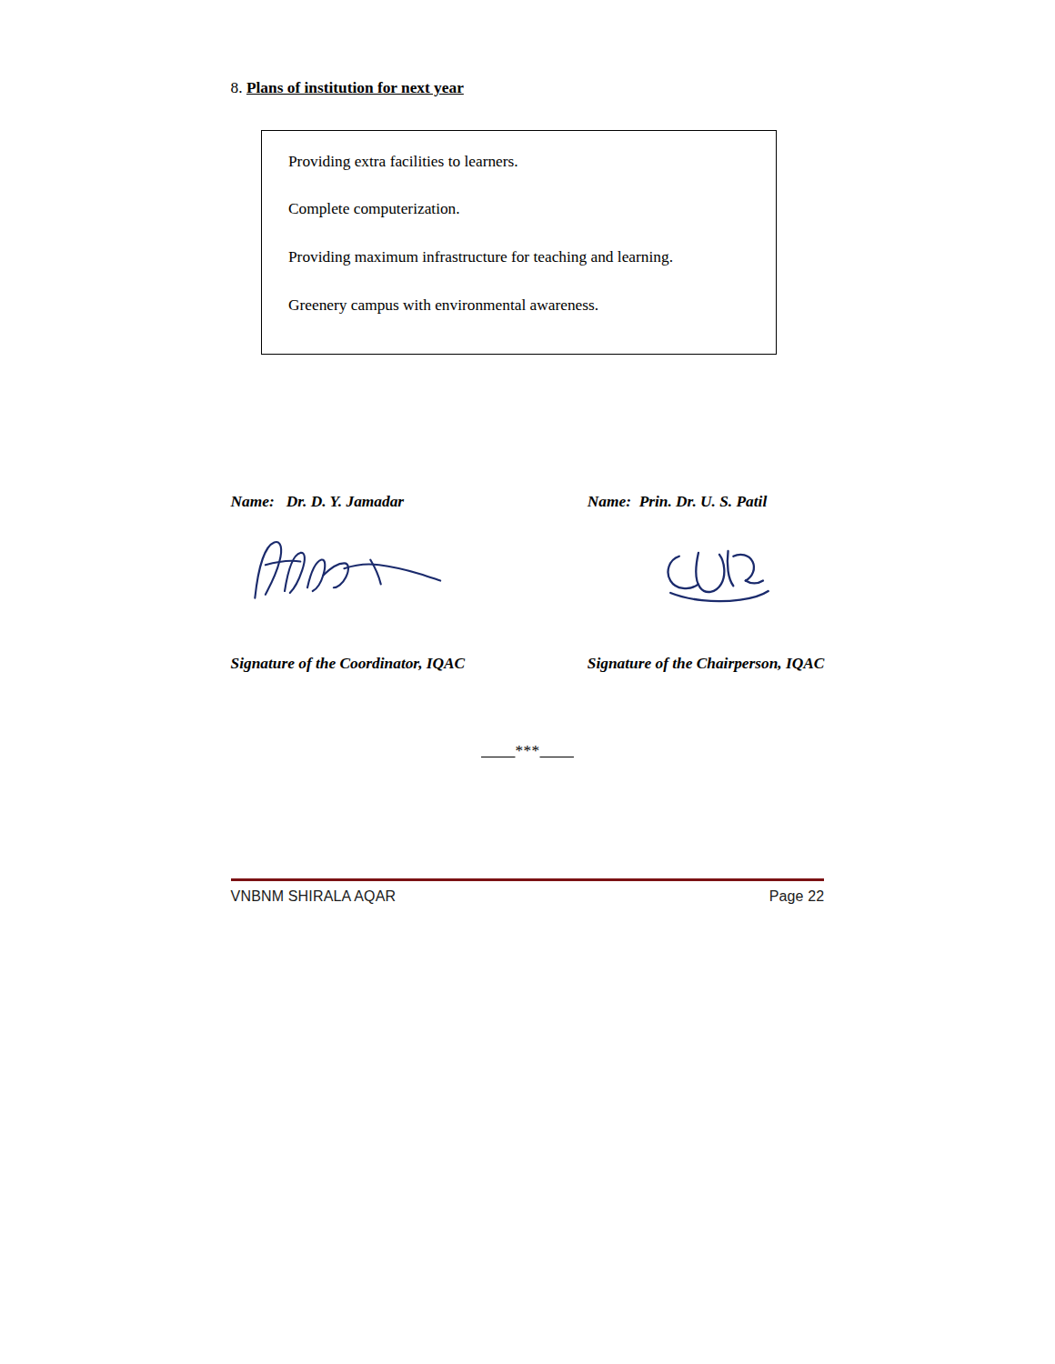8. Plans of institution for next year
Providing extra facilities to learners.
Complete computerization.
Providing maximum infrastructure for teaching and learning.
Greenery campus with environmental awareness.
Name: Dr. D. Y. Jamadar
Signature of the Coordinator, IQAC
Name: Prin. Dr. U. S. Patil
Signature of the Chairperson, IQAC
***
VNBNM SHIRALA AQAR
Page 22